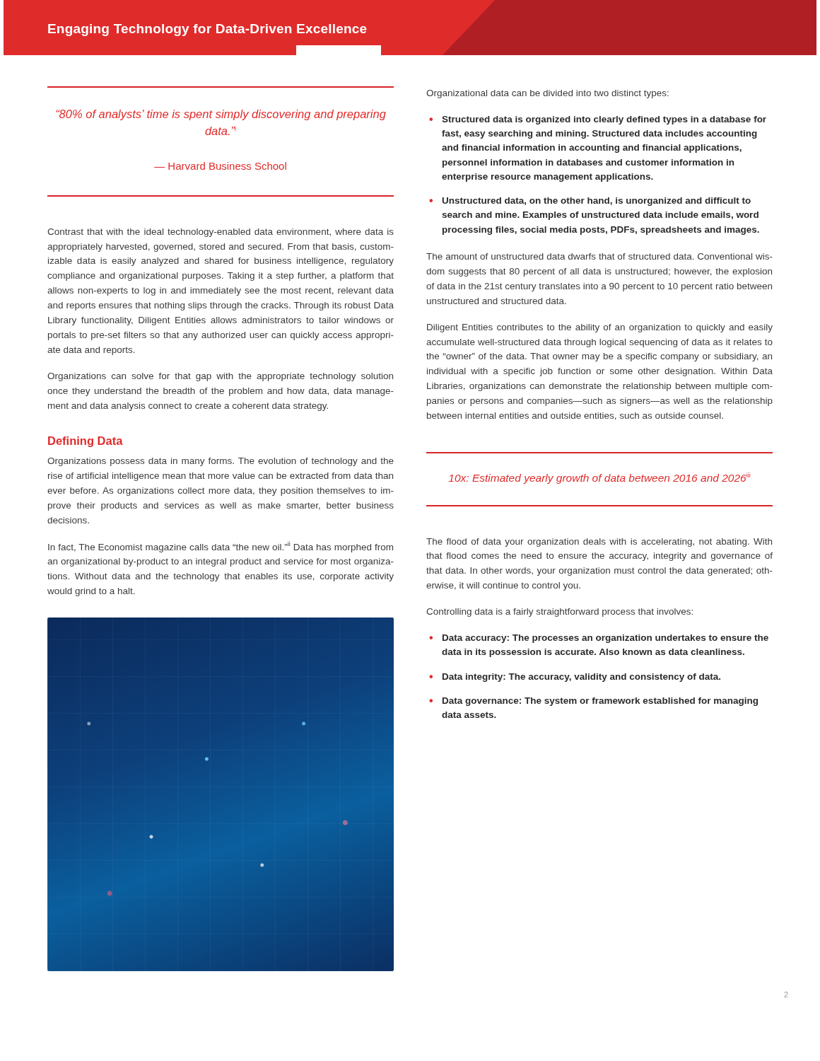Engaging Technology for Data-Driven Excellence
“80% of analysts’ time is spent simply discovering and preparing data.”i — Harvard Business School
Contrast that with the ideal technology-enabled data environment, where data is appropriately harvested, governed, stored and secured. From that basis, customizable data is easily analyzed and shared for business intelligence, regulatory compliance and organizational purposes. Taking it a step further, a platform that allows non-experts to log in and immediately see the most recent, relevant data and reports ensures that nothing slips through the cracks. Through its robust Data Library functionality, Diligent Entities allows administrators to tailor windows or portals to pre-set filters so that any authorized user can quickly access appropriate data and reports.
Organizations can solve for that gap with the appropriate technology solution once they understand the breadth of the problem and how data, data management and data analysis connect to create a coherent data strategy.
Defining Data
Organizations possess data in many forms. The evolution of technology and the rise of artificial intelligence mean that more value can be extracted from data than ever before. As organizations collect more data, they position themselves to improve their products and services as well as make smarter, better business decisions.
In fact, The Economist magazine calls data “the new oil.”ii Data has morphed from an organizational by-product to an integral product and service for most organizations. Without data and the technology that enables its use, corporate activity would grind to a halt.
Organizational data can be divided into two distinct types:
Structured data is organized into clearly defined types in a database for fast, easy searching and mining. Structured data includes accounting and financial information in accounting and financial applications, personnel information in databases and customer information in enterprise resource management applications.
Unstructured data, on the other hand, is unorganized and difficult to search and mine. Examples of unstructured data include emails, word processing files, social media posts, PDFs, spreadsheets and images.
The amount of unstructured data dwarfs that of structured data. Conventional wisdom suggests that 80 percent of all data is unstructured; however, the explosion of data in the 21st century translates into a 90 percent to 10 percent ratio between unstructured and structured data.
Diligent Entities contributes to the ability of an organization to quickly and easily accumulate well-structured data through logical sequencing of data as it relates to the “owner” of the data. That owner may be a specific company or subsidiary, an individual with a specific job function or some other designation. Within Data Libraries, organizations can demonstrate the relationship between multiple companies or persons and companies—such as signers—as well as the relationship between internal entities and outside entities, such as outside counsel.
10x: Estimated yearly growth of data between 2016 and 2026iii
The flood of data your organization deals with is accelerating, not abating. With that flood comes the need to ensure the accuracy, integrity and governance of that data. In other words, your organization must control the data generated; otherwise, it will continue to control you.
Controlling data is a fairly straightforward process that involves:
Data accuracy: The processes an organization undertakes to ensure the data in its possession is accurate. Also known as data cleanliness.
Data integrity: The accuracy, validity and consistency of data.
Data governance: The system or framework established for managing data assets.
2